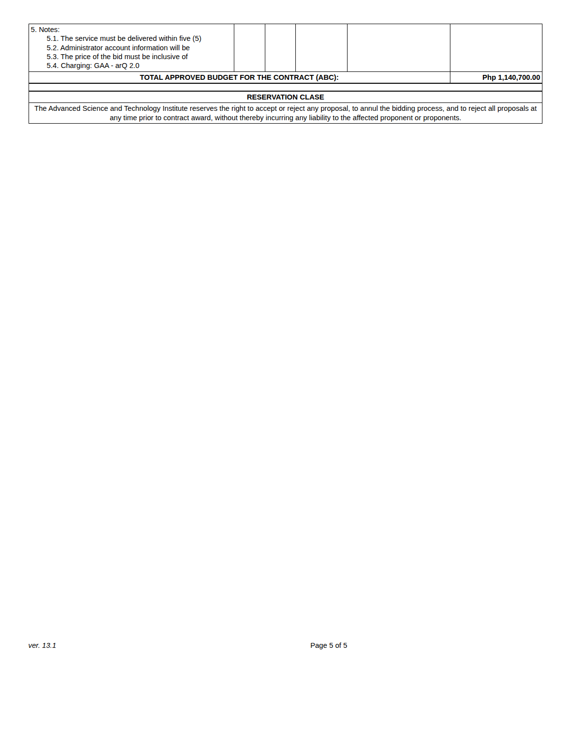| 5. Notes: 5.1. The service must be delivered within five (5) 5.2. Administrator account information will be 5.3. The price of the bid must be inclusive of 5.4. Charging: GAA - arQ 2.0 | | | | | |
| TOTAL APPROVED BUDGET FOR THE CONTRACT (ABC): | Php 1,140,700.00 |
| RESERVATION CLASE |
| The Advanced Science and Technology Institute reserves the right to accept or reject any proposal, to annul the bidding process, and to reject all proposals at any time prior to contract award, without thereby incurring any liability to the affected proponent or proponents. |
ver. 13.1 Page 5 of 5